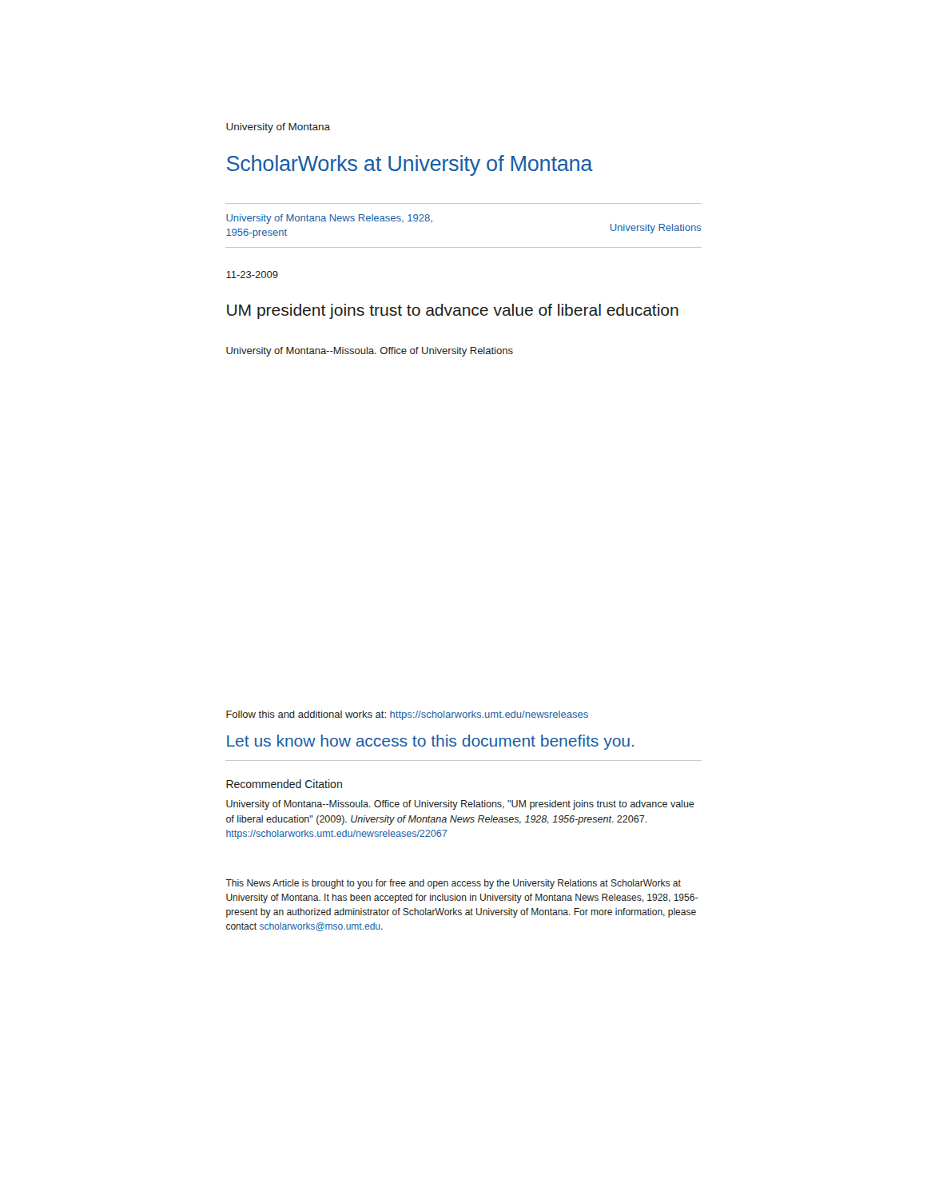University of Montana
ScholarWorks at University of Montana
University of Montana News Releases, 1928,
1956-present
University Relations
11-23-2009
UM president joins trust to advance value of liberal education
University of Montana--Missoula. Office of University Relations
Follow this and additional works at: https://scholarworks.umt.edu/newsreleases
Let us know how access to this document benefits you.
Recommended Citation
University of Montana--Missoula. Office of University Relations, "UM president joins trust to advance value of liberal education" (2009). University of Montana News Releases, 1928, 1956-present. 22067.
https://scholarworks.umt.edu/newsreleases/22067
This News Article is brought to you for free and open access by the University Relations at ScholarWorks at University of Montana. It has been accepted for inclusion in University of Montana News Releases, 1928, 1956-present by an authorized administrator of ScholarWorks at University of Montana. For more information, please contact scholarworks@mso.umt.edu.